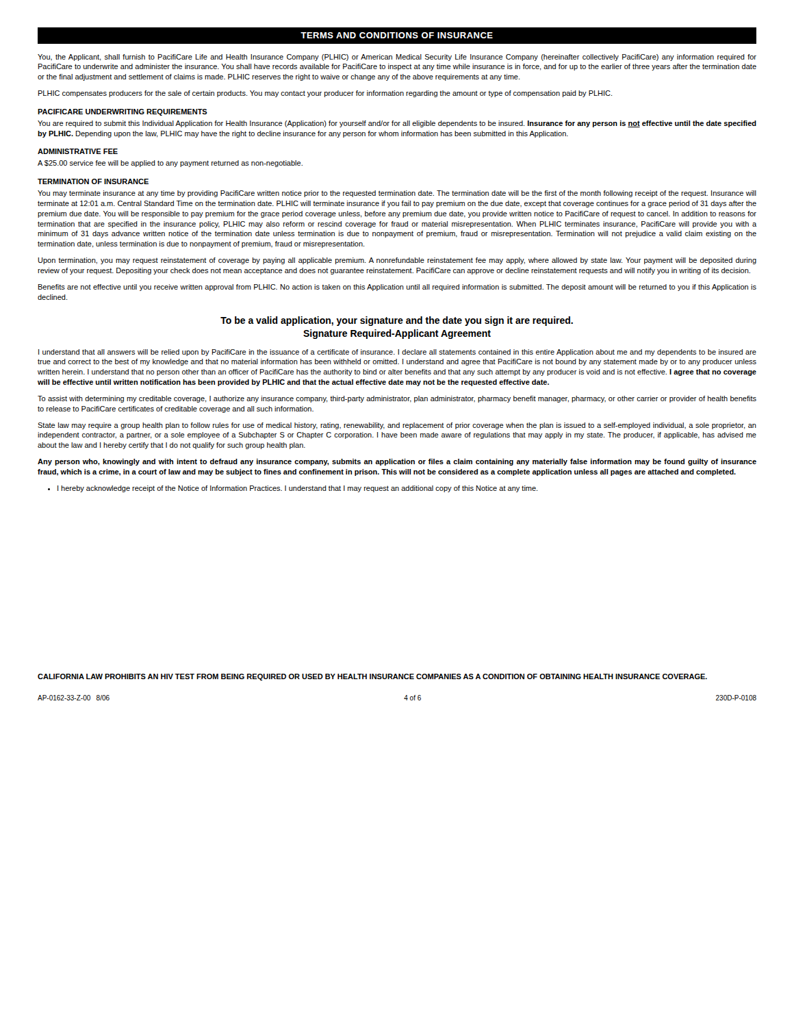TERMS AND CONDITIONS OF INSURANCE
You, the Applicant, shall furnish to PacifiCare Life and Health Insurance Company (PLHIC) or American Medical Security Life Insurance Company (hereinafter collectively PacifiCare) any information required for PacifiCare to underwrite and administer the insurance. You shall have records available for PacifiCare to inspect at any time while insurance is in force, and for up to the earlier of three years after the termination date or the final adjustment and settlement of claims is made. PLHIC reserves the right to waive or change any of the above requirements at any time.
PLHIC compensates producers for the sale of certain products. You may contact your producer for information regarding the amount or type of compensation paid by PLHIC.
PacifiCare Underwriting Requirements
You are required to submit this Individual Application for Health Insurance (Application) for yourself and/or for all eligible dependents to be insured. Insurance for any person is not effective until the date specified by PLHIC. Depending upon the law, PLHIC may have the right to decline insurance for any person for whom information has been submitted in this Application.
Administrative Fee
A $25.00 service fee will be applied to any payment returned as non-negotiable.
Termination of Insurance
You may terminate insurance at any time by providing PacifiCare written notice prior to the requested termination date. The termination date will be the first of the month following receipt of the request. Insurance will terminate at 12:01 a.m. Central Standard Time on the termination date. PLHIC will terminate insurance if you fail to pay premium on the due date, except that coverage continues for a grace period of 31 days after the premium due date. You will be responsible to pay premium for the grace period coverage unless, before any premium due date, you provide written notice to PacifiCare of request to cancel. In addition to reasons for termination that are specified in the insurance policy, PLHIC may also reform or rescind coverage for fraud or material misrepresentation. When PLHIC terminates insurance, PacifiCare will provide you with a minimum of 31 days advance written notice of the termination date unless termination is due to nonpayment of premium, fraud or misrepresentation. Termination will not prejudice a valid claim existing on the termination date, unless termination is due to nonpayment of premium, fraud or misrepresentation.
Upon termination, you may request reinstatement of coverage by paying all applicable premium. A nonrefundable reinstatement fee may apply, where allowed by state law. Your payment will be deposited during review of your request. Depositing your check does not mean acceptance and does not guarantee reinstatement. PacifiCare can approve or decline reinstatement requests and will notify you in writing of its decision.
Benefits are not effective until you receive written approval from PLHIC. No action is taken on this Application until all required information is submitted. The deposit amount will be returned to you if this Application is declined.
To be a valid application, your signature and the date you sign it are required.
Signature Required-Applicant Agreement
I understand that all answers will be relied upon by PacifiCare in the issuance of a certificate of insurance. I declare all statements contained in this entire Application about me and my dependents to be insured are true and correct to the best of my knowledge and that no material information has been withheld or omitted. I understand and agree that PacifiCare is not bound by any statement made by or to any producer unless written herein. I understand that no person other than an officer of PacifiCare has the authority to bind or alter benefits and that any such attempt by any producer is void and is not effective. I agree that no coverage will be effective until written notification has been provided by PLHIC and that the actual effective date may not be the requested effective date.
To assist with determining my creditable coverage, I authorize any insurance company, third-party administrator, plan administrator, pharmacy benefit manager, pharmacy, or other carrier or provider of health benefits to release to PacifiCare certificates of creditable coverage and all such information.
State law may require a group health plan to follow rules for use of medical history, rating, renewability, and replacement of prior coverage when the plan is issued to a self-employed individual, a sole proprietor, an independent contractor, a partner, or a sole employee of a Subchapter S or Chapter C corporation. I have been made aware of regulations that may apply in my state. The producer, if applicable, has advised me about the law and I hereby certify that I do not qualify for such group health plan.
Any person who, knowingly and with intent to defraud any insurance company, submits an application or files a claim containing any materially false information may be found guilty of insurance fraud, which is a crime, in a court of law and may be subject to fines and confinement in prison. This will not be considered as a complete application unless all pages are attached and completed.
I hereby acknowledge receipt of the Notice of Information Practices. I understand that I may request an additional copy of this Notice at any time.
CALIFORNIA LAW PROHIBITS AN HIV TEST FROM BEING REQUIRED OR USED BY HEALTH INSURANCE COMPANIES AS A CONDITION OF OBTAINING HEALTH INSURANCE COVERAGE.
AP-0162-33-Z-00 8/06 4 of 6 230D-P-0108